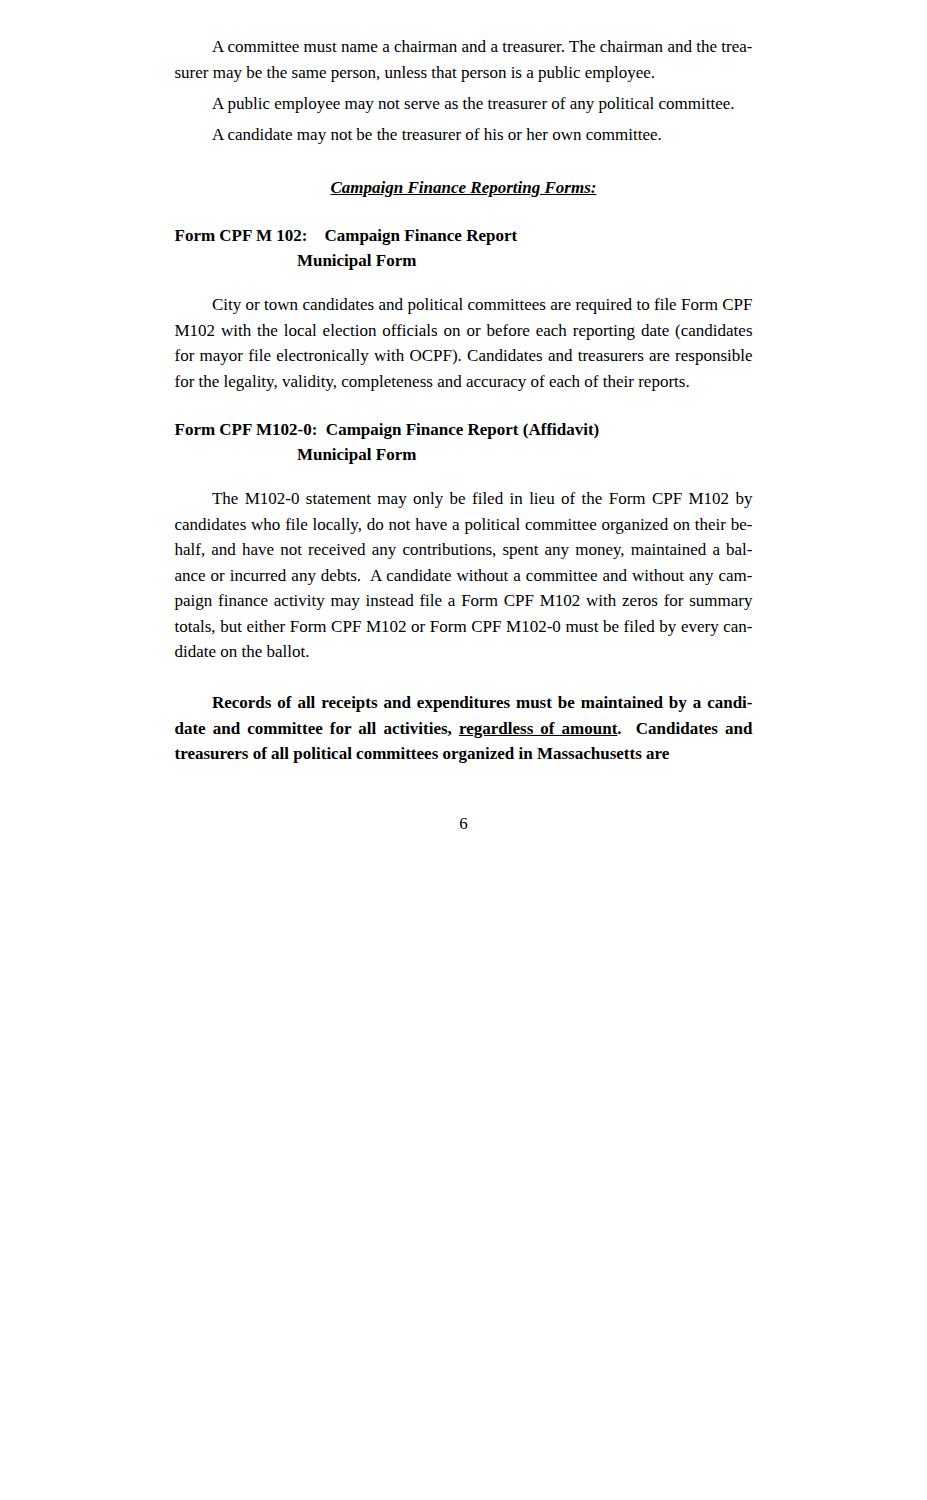A committee must name a chairman and a treasurer. The chairman and the treasurer may be the same person, unless that person is a public employee.
A public employee may not serve as the treasurer of any political committee.
A candidate may not be the treasurer of his or her own committee.
Campaign Finance Reporting Forms:
Form CPF M 102: Campaign Finance Report
Municipal Form
City or town candidates and political committees are required to file Form CPF M102 with the local election officials on or before each reporting date (candidates for mayor file electronically with OCPF). Candidates and treasurers are responsible for the legality, validity, completeness and accuracy of each of their reports.
Form CPF M102-0: Campaign Finance Report (Affidavit)
Municipal Form
The M102-0 statement may only be filed in lieu of the Form CPF M102 by candidates who file locally, do not have a political committee organized on their behalf, and have not received any contributions, spent any money, maintained a balance or incurred any debts. A candidate without a committee and without any campaign finance activity may instead file a Form CPF M102 with zeros for summary totals, but either Form CPF M102 or Form CPF M102-0 must be filed by every candidate on the ballot.
Records of all receipts and expenditures must be maintained by a candidate and committee for all activities, regardless of amount. Candidates and treasurers of all political committees organized in Massachusetts are
6